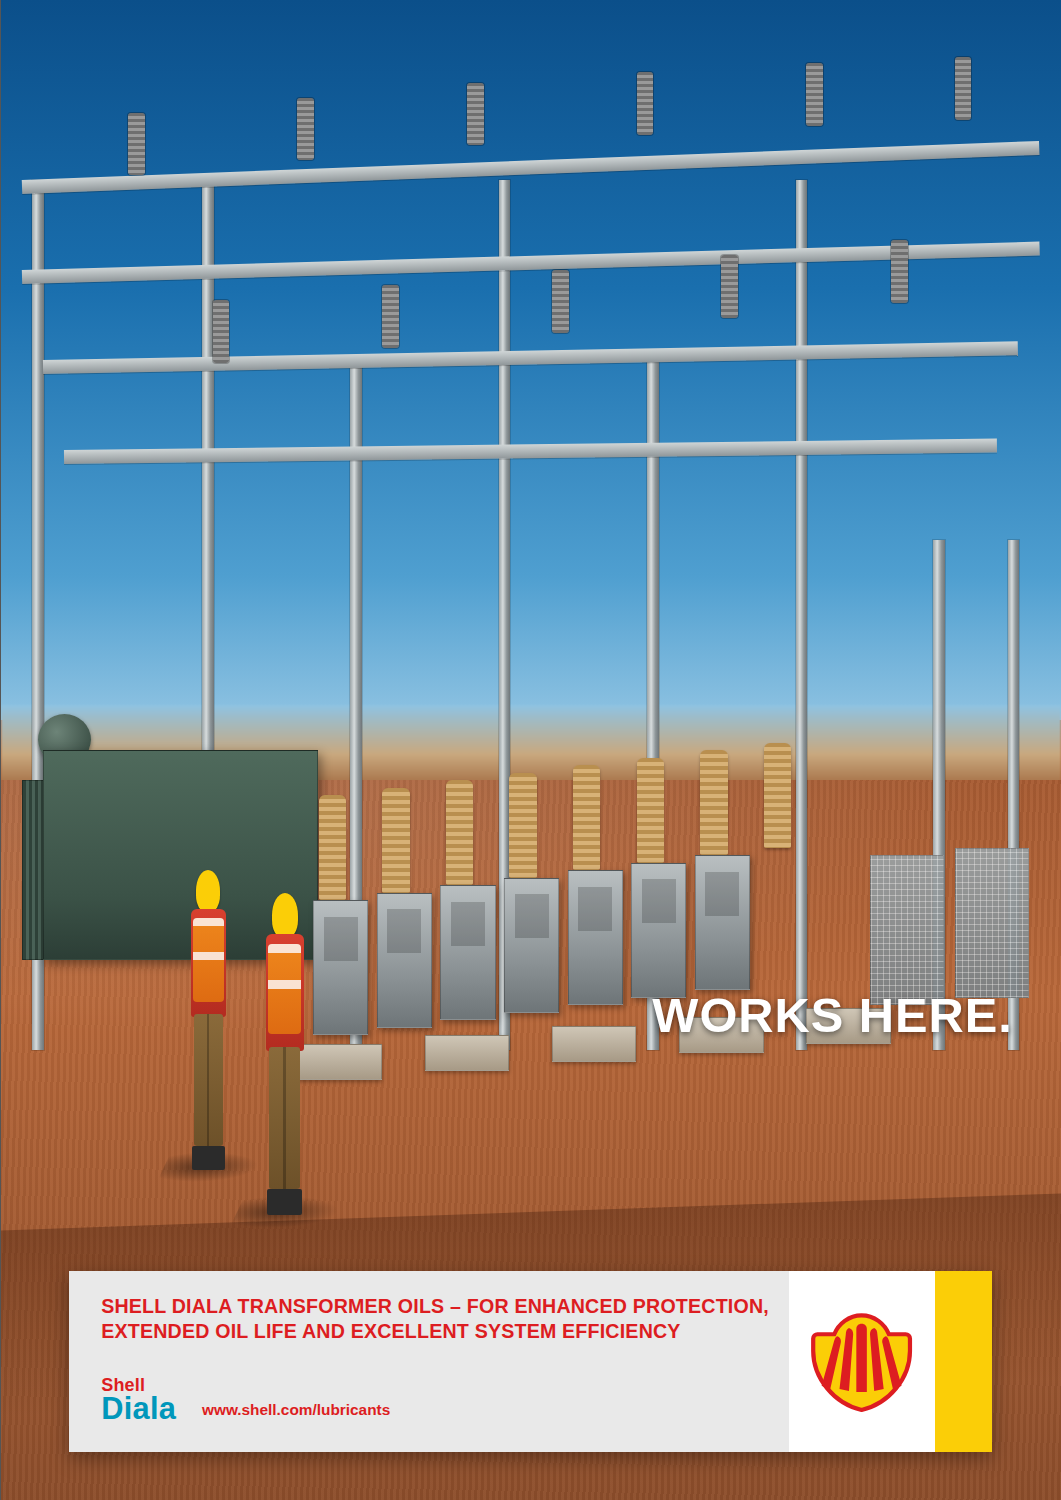Works here.
Shell Diala transformer oils – for enhanced protection, extended oil life and excellent system efficiency
Shell Diala
www.shell.com/lubricants